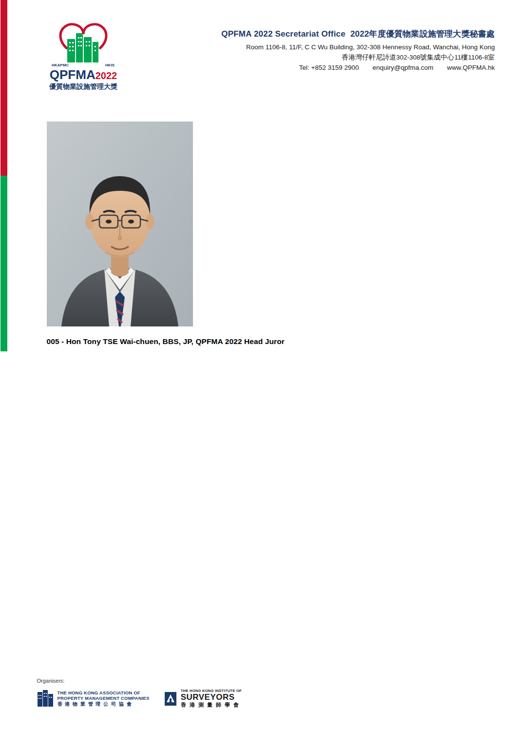HKAPMC HKIS QPFMA2022 優質物業設施管理大獎
QPFMA 2022 Secretariat Office2022年度優質物業設施管理大獎秘書處
Room 1106-8, 11/F, C C Wu Building, 302-308 Hennessy Road, Wanchai, Hong Kong
香港灣仔軒尼詩道302-308號集成中心11樓1106-8室
Tel: +852 3159 2900 enquiry@qpfma.com www.QPFMA.hk
005 - Hon Tony TSE Wai-chuen, BBS, JP, QPFMA 2022 Head Juror
Organisers:
THE HONG KONG ASSOCIATION OF
PROPERTY MANAGEMENT COMPANIES
香 港 物 業 管 理 公 司 協 會
THE HONG KONG INSTITUTE OF
SURVEYORS
香 港 測 量 師 學 會